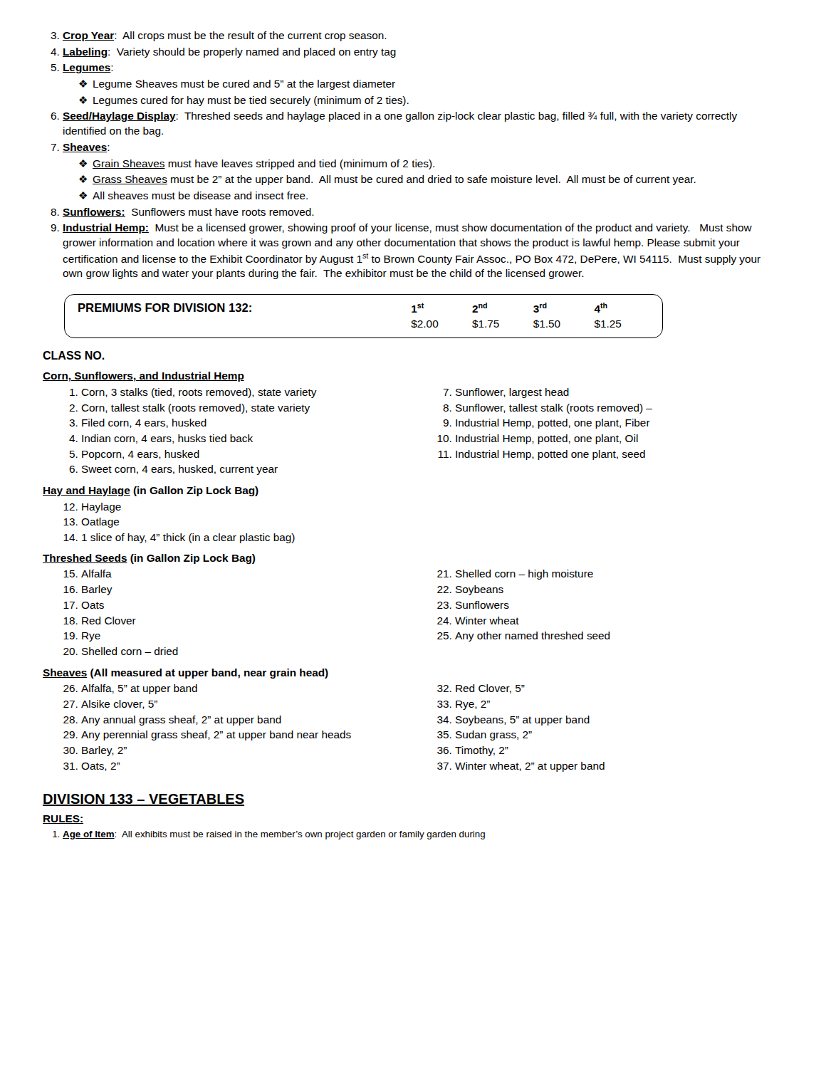Crop Year: All crops must be the result of the current crop season.
Labeling: Variety should be properly named and placed on entry tag
Legumes:
Legume Sheaves must be cured and 5” at the largest diameter
Legumes cured for hay must be tied securely (minimum of 2 ties).
Seed/Haylage Display: Threshed seeds and haylage placed in a one gallon zip-lock clear plastic bag, filled ¾ full, with the variety correctly identified on the bag.
Sheaves:
Grain Sheaves must have leaves stripped and tied (minimum of 2 ties).
Grass Sheaves must be 2” at the upper band. All must be cured and dried to safe moisture level. All must be of current year.
All sheaves must be disease and insect free.
Sunflowers: Sunflowers must have roots removed.
Industrial Hemp: Must be a licensed grower, showing proof of your license, must show documentation of the product and variety. Must show grower information and location where it was grown and any other documentation that shows the product is lawful hemp. Please submit your certification and license to the Exhibit Coordinator by August 1st to Brown County Fair Assoc., PO Box 472, DePere, WI 54115. Must supply your own grow lights and water your plants during the fair. The exhibitor must be the child of the licensed grower.
| PREMIUMS FOR DIVISION 132: | 1 st | 2 nd | 3 rd | 4 th |
| | $2.00 | $1.75 | $1.50 | $1.25 |
CLASS NO.
Corn, Sunflowers, and Industrial Hemp
Corn, 3 stalks (tied, roots removed), state variety
Corn, tallest stalk (roots removed), state variety
Filed corn, 4 ears, husked
Indian corn, 4 ears, husks tied back
Popcorn, 4 ears, husked
Sweet corn, 4 ears, husked, current year
Sunflower, largest head
Sunflower, tallest stalk (roots removed) –
Industrial Hemp, potted, one plant, Fiber
Industrial Hemp, potted, one plant, Oil
Industrial Hemp, potted one plant, seed
Hay and Haylage (in Gallon Zip Lock Bag)
Haylage
Oatlage
1 slice of hay, 4” thick (in a clear plastic bag)
Threshed Seeds (in Gallon Zip Lock Bag)
Alfalfa
Barley
Oats
Red Clover
Rye
Shelled corn – dried
Shelled corn – high moisture
Soybeans
Sunflowers
Winter wheat
Any other named threshed seed
Sheaves (All measured at upper band, near grain head)
Alfalfa, 5” at upper band
Alsike clover, 5”
Any annual grass sheaf, 2” at upper band
Any perennial grass sheaf, 2” at upper band near heads
Barley, 2”
Oats, 2”
Red Clover, 5”
Rye, 2”
Soybeans, 5” at upper band
Sudan grass, 2”
Timothy, 2”
Winter wheat, 2” at upper band
DIVISION 133 – VEGETABLES
RULES:
Age of Item: All exhibits must be raised in the member’s own project garden or family garden during